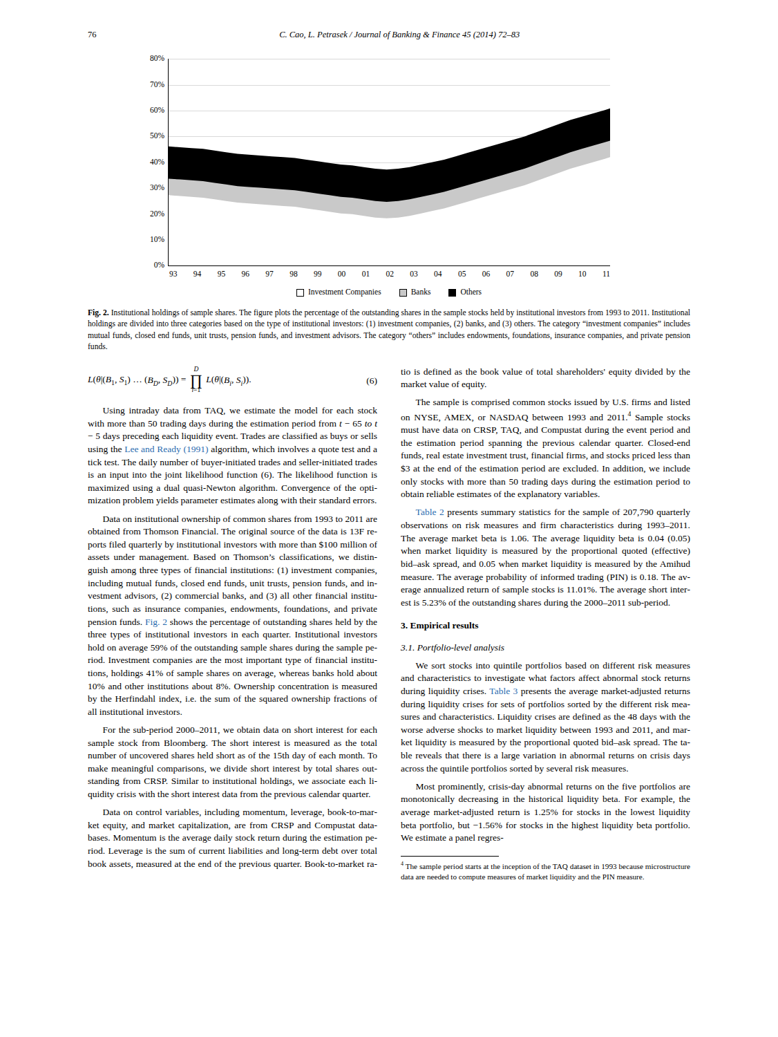76
C. Cao, L. Petrasek / Journal of Banking & Finance 45 (2014) 72–83
80%
70%
60%
50%
40%
30%
20%
10%
0%
93949596979899000102030405060708091011
Investment Companies Banks Others
Fig. 2. Institutional holdings of sample shares. The figure plots the percentage of the outstanding shares in the sample stocks held by institutional investors from 1993 to 2011. Institutional holdings are divided into three categories based on the type of institutional investors: (1) investment companies, (2) banks, and (3) others. The category “investment companies” includes mutual funds, closed end funds, unit trusts, pension funds, and investment advisors. The category “others” includes endowments, foundations, insurance companies, and private pension funds.
L(θ|(B1, S1) … (BD, SD)) = D∏i=1 L(θ|(Bi, Si)).
(6)
Using intraday data from TAQ, we estimate the model for each stock with more than 50 trading days during the estimation period from t − 65 to t − 5 days preceding each liquidity event. Trades are classified as buys or sells using the Lee and Ready (1991) algorithm, which involves a quote test and a tick test. The daily number of buyer-initiated trades and seller-initiated trades is an input into the joint likelihood function (6). The likelihood function is maximized using a dual quasi-Newton algorithm. Convergence of the optimization problem yields parameter estimates along with their standard errors.
Data on institutional ownership of common shares from 1993 to 2011 are obtained from Thomson Financial. The original source of the data is 13F reports filed quarterly by institutional investors with more than $100 million of assets under management. Based on Thomson’s classifications, we distinguish among three types of financial institutions: (1) investment companies, including mutual funds, closed end funds, unit trusts, pension funds, and investment advisors, (2) commercial banks, and (3) all other financial institutions, such as insurance companies, endowments, foundations, and private pension funds. Fig. 2 shows the percentage of outstanding shares held by the three types of institutional investors in each quarter. Institutional investors hold on average 59% of the outstanding sample shares during the sample period. Investment companies are the most important type of financial institutions, holdings 41% of sample shares on average, whereas banks hold about 10% and other institutions about 8%. Ownership concentration is measured by the Herfindahl index, i.e. the sum of the squared ownership fractions of all institutional investors.
For the sub-period 2000–2011, we obtain data on short interest for each sample stock from Bloomberg. The short interest is measured as the total number of uncovered shares held short as of the 15th day of each month. To make meaningful comparisons, we divide short interest by total shares outstanding from CRSP. Similar to institutional holdings, we associate each liquidity crisis with the short interest data from the previous calendar quarter.
Data on control variables, including momentum, leverage, book-to-market equity, and market capitalization, are from CRSP and Compustat databases. Momentum is the average daily stock return during the estimation period. Leverage is the sum of current liabilities and long-term debt over total book assets, measured at the end of the previous quarter. Book-to-market ratio is defined as the book value of total shareholders' equity divided by the market value of equity.
The sample is comprised common stocks issued by U.S. firms and listed on NYSE, AMEX, or NASDAQ between 1993 and 2011.4 Sample stocks must have data on CRSP, TAQ, and Compustat during the event period and the estimation period spanning the previous calendar quarter. Closed-end funds, real estate investment trust, financial firms, and stocks priced less than $3 at the end of the estimation period are excluded. In addition, we include only stocks with more than 50 trading days during the estimation period to obtain reliable estimates of the explanatory variables.
Table 2 presents summary statistics for the sample of 207,790 quarterly observations on risk measures and firm characteristics during 1993–2011. The average market beta is 1.06. The average liquidity beta is 0.04 (0.05) when market liquidity is measured by the proportional quoted (effective) bid–ask spread, and 0.05 when market liquidity is measured by the Amihud measure. The average probability of informed trading (PIN) is 0.18. The average annualized return of sample stocks is 11.01%. The average short interest is 5.23% of the outstanding shares during the 2000–2011 sub-period.
3. Empirical results
3.1. Portfolio-level analysis
We sort stocks into quintile portfolios based on different risk measures and characteristics to investigate what factors affect abnormal stock returns during liquidity crises. Table 3 presents the average market-adjusted returns during liquidity crises for sets of portfolios sorted by the different risk measures and characteristics. Liquidity crises are defined as the 48 days with the worse adverse shocks to market liquidity between 1993 and 2011, and market liquidity is measured by the proportional quoted bid–ask spread. The table reveals that there is a large variation in abnormal returns on crisis days across the quintile portfolios sorted by several risk measures.
Most prominently, crisis-day abnormal returns on the five portfolios are monotonically decreasing in the historical liquidity beta. For example, the average market-adjusted return is 1.25% for stocks in the lowest liquidity beta portfolio, but −1.56% for stocks in the highest liquidity beta portfolio. We estimate a panel regres-
4 The sample period starts at the inception of the TAQ dataset in 1993 because microstructure data are needed to compute measures of market liquidity and the PIN measure.